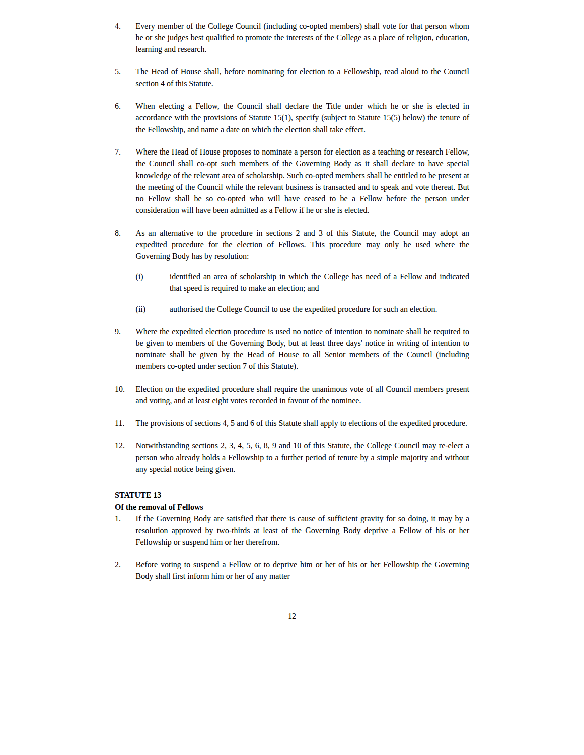4. Every member of the College Council (including co-opted members) shall vote for that person whom he or she judges best qualified to promote the interests of the College as a place of religion, education, learning and research.
5. The Head of House shall, before nominating for election to a Fellowship, read aloud to the Council section 4 of this Statute.
6. When electing a Fellow, the Council shall declare the Title under which he or she is elected in accordance with the provisions of Statute 15(1), specify (subject to Statute 15(5) below) the tenure of the Fellowship, and name a date on which the election shall take effect.
7. Where the Head of House proposes to nominate a person for election as a teaching or research Fellow, the Council shall co-opt such members of the Governing Body as it shall declare to have special knowledge of the relevant area of scholarship. Such co-opted members shall be entitled to be present at the meeting of the Council while the relevant business is transacted and to speak and vote thereat. But no Fellow shall be so co-opted who will have ceased to be a Fellow before the person under consideration will have been admitted as a Fellow if he or she is elected.
8. As an alternative to the procedure in sections 2 and 3 of this Statute, the Council may adopt an expedited procedure for the election of Fellows. This procedure may only be used where the Governing Body has by resolution:
(i) identified an area of scholarship in which the College has need of a Fellow and indicated that speed is required to make an election; and
(ii) authorised the College Council to use the expedited procedure for such an election.
9. Where the expedited election procedure is used no notice of intention to nominate shall be required to be given to members of the Governing Body, but at least three days' notice in writing of intention to nominate shall be given by the Head of House to all Senior members of the Council (including members co-opted under section 7 of this Statute).
10. Election on the expedited procedure shall require the unanimous vote of all Council members present and voting, and at least eight votes recorded in favour of the nominee.
11. The provisions of sections 4, 5 and 6 of this Statute shall apply to elections of the expedited procedure.
12. Notwithstanding sections 2, 3, 4, 5, 6, 8, 9 and 10 of this Statute, the College Council may re-elect a person who already holds a Fellowship to a further period of tenure by a simple majority and without any special notice being given.
STATUTE 13
Of the removal of Fellows
1. If the Governing Body are satisfied that there is cause of sufficient gravity for so doing, it may by a resolution approved by two-thirds at least of the Governing Body deprive a Fellow of his or her Fellowship or suspend him or her therefrom.
2. Before voting to suspend a Fellow or to deprive him or her of his or her Fellowship the Governing Body shall first inform him or her of any matter
12